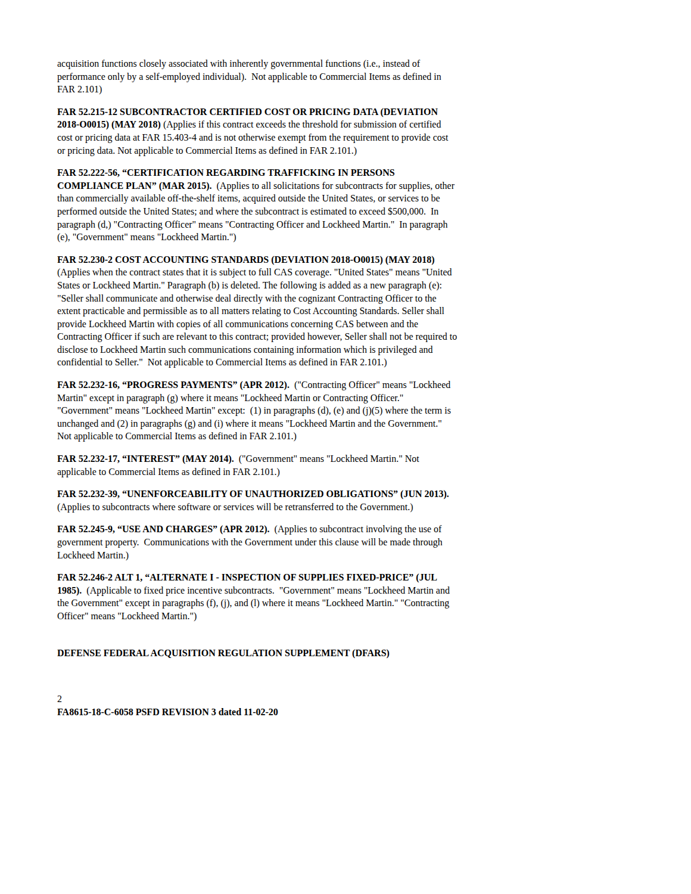acquisition functions closely associated with inherently governmental functions (i.e., instead of performance only by a self-employed individual). Not applicable to Commercial Items as defined in FAR 2.101)
FAR 52.215-12 SUBCONTRACTOR CERTIFIED COST OR PRICING DATA (DEVIATION 2018-O0015) (MAY 2018) (Applies if this contract exceeds the threshold for submission of certified cost or pricing data at FAR 15.403-4 and is not otherwise exempt from the requirement to provide cost or pricing data. Not applicable to Commercial Items as defined in FAR 2.101.)
FAR 52.222-56, “CERTIFICATION REGARDING TRAFFICKING IN PERSONS COMPLIANCE PLAN” (MAR 2015). (Applies to all solicitations for subcontracts for supplies, other than commercially available off-the-shelf items, acquired outside the United States, or services to be performed outside the United States; and where the subcontract is estimated to exceed $500,000. In paragraph (d,) "Contracting Officer" means "Contracting Officer and Lockheed Martin." In paragraph (e), "Government" means "Lockheed Martin.")
FAR 52.230-2 COST ACCOUNTING STANDARDS (DEVIATION 2018-O0015) (MAY 2018) (Applies when the contract states that it is subject to full CAS coverage. "United States" means "United States or Lockheed Martin." Paragraph (b) is deleted. The following is added as a new paragraph (e): "Seller shall communicate and otherwise deal directly with the cognizant Contracting Officer to the extent practicable and permissible as to all matters relating to Cost Accounting Standards. Seller shall provide Lockheed Martin with copies of all communications concerning CAS between and the Contracting Officer if such are relevant to this contract; provided however, Seller shall not be required to disclose to Lockheed Martin such communications containing information which is privileged and confidential to Seller." Not applicable to Commercial Items as defined in FAR 2.101.)
FAR 52.232-16, “PROGRESS PAYMENTS” (APR 2012). ("Contracting Officer" means "Lockheed Martin" except in paragraph (g) where it means "Lockheed Martin or Contracting Officer." "Government" means "Lockheed Martin" except: (1) in paragraphs (d), (e) and (j)(5) where the term is unchanged and (2) in paragraphs (g) and (i) where it means "Lockheed Martin and the Government." Not applicable to Commercial Items as defined in FAR 2.101.)
FAR 52.232-17, “INTEREST” (MAY 2014). ("Government" means "Lockheed Martin." Not applicable to Commercial Items as defined in FAR 2.101.)
FAR 52.232-39, “UNENFORCEABILITY OF UNAUTHORIZED OBLIGATIONS” (JUN 2013). (Applies to subcontracts where software or services will be retransferred to the Government.)
FAR 52.245-9, “USE AND CHARGES” (APR 2012). (Applies to subcontract involving the use of government property. Communications with the Government under this clause will be made through Lockheed Martin.)
FAR 52.246-2 ALT 1, “ALTERNATE I - INSPECTION OF SUPPLIES FIXED-PRICE” (JUL 1985). (Applicable to fixed price incentive subcontracts. "Government" means "Lockheed Martin and the Government" except in paragraphs (f), (j), and (l) where it means "Lockheed Martin." "Contracting Officer" means "Lockheed Martin.")
DEFENSE FEDERAL ACQUISITION REGULATION SUPPLEMENT (DFARS)
2
FA8615-18-C-6058 PSFD REVISION 3 dated 11-02-20